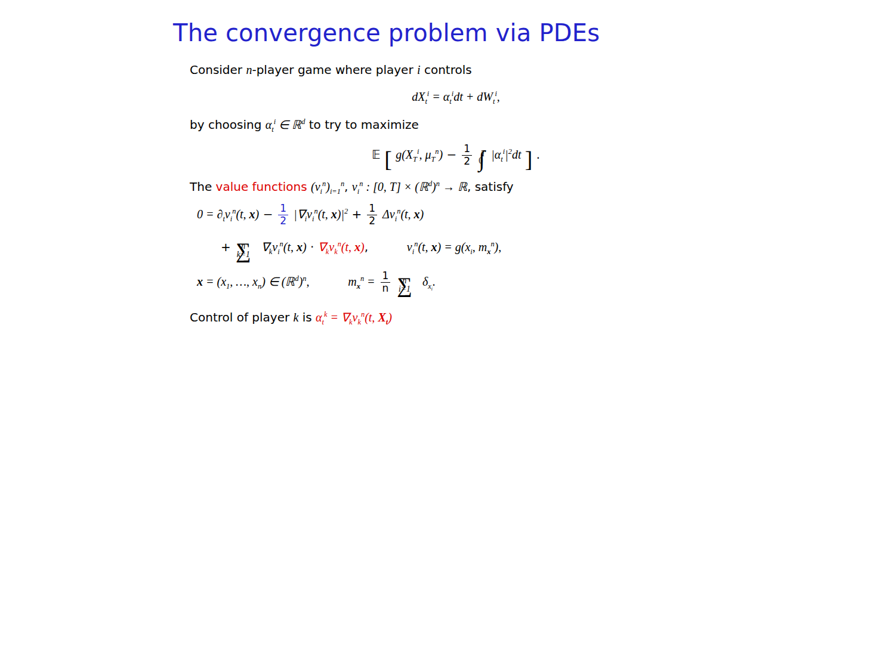The convergence problem via PDEs
Consider n-player game where player i controls
dXti = αtidt + dWti,
by choosing αti ∈ ℝd to try to maximize
𝔼 [ g(XTi, μTn) − 12 ∫T 0 |αti|2dt ] .
The value functions (vin)i=1n, vin : [0, T] × (ℝd)n → ℝ, satisfy
0 = ∂tvin(t, x) − 12 |∇ivin(t, x)|2 + 12 Δvin(t, x)
+ ∑nk=1 ∇kvin(t, x) · ∇kvkn(t, x), vin(t, x) = g(xi, mxn),
x = (x1, …, xn) ∈ (ℝd)n, mxn = 1 n ∑ni=1 δxi.
Control of player k is αtk = ∇kvkn(t, Xt)